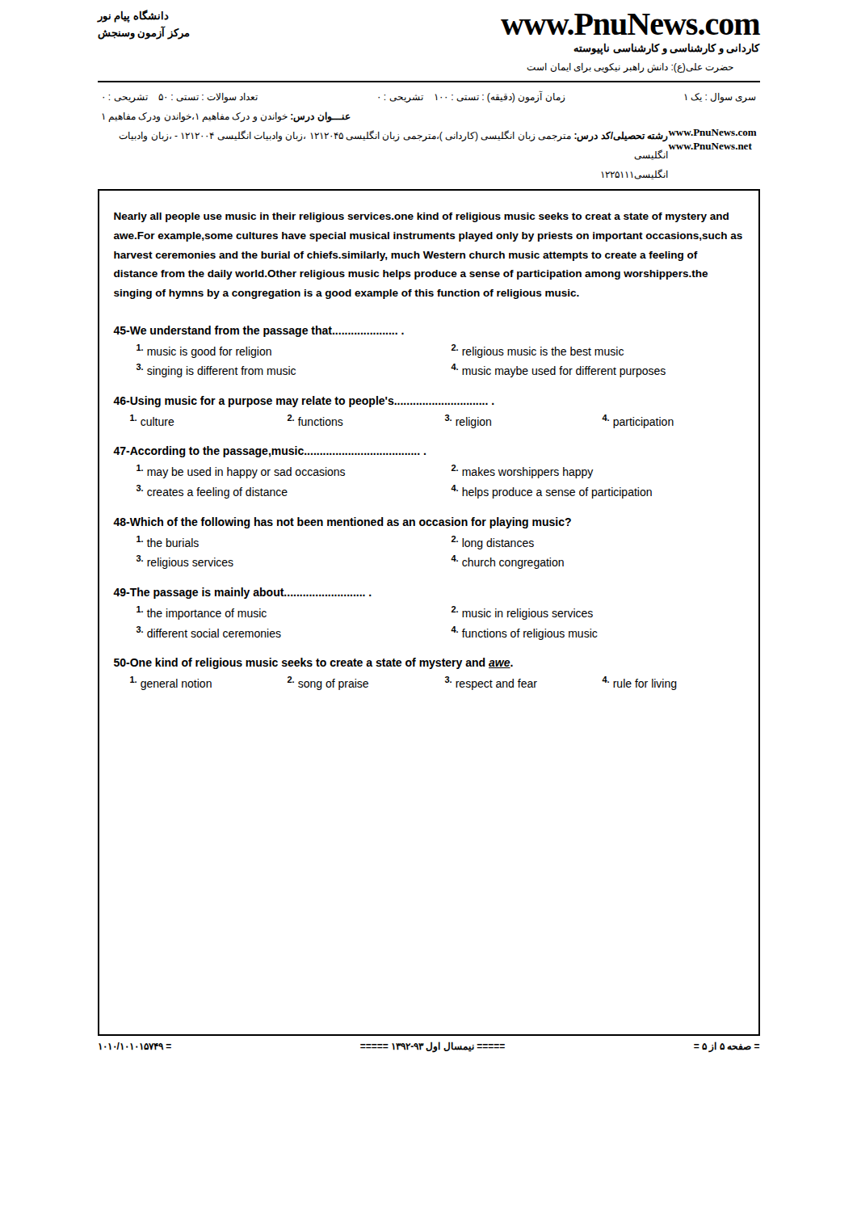www.PnuNews.com
کاردانی و کارشناسی و کارشناسی ناپیوسته
حضرت علی(ع): دانش راهبر نیکویی برای ایمان است
دانشگاه پیام نور
مرکز آزمون وسنجش
سری سوال : یک ۱
زمان آزمون (دقیقه) : تستی : ۱۰۰ تشریحی : ۰
تعداد سوالات : تستی : ۵۰ تشریحی : ۰
عنـــوان درس: خواندن و درک مفاهیم ۱،خواندن ودرک مفاهیم ۱
www.PnuNews.com
www.PnuNews.net
رشته تحصیلی/کد درس: مترجمی زبان انگلیسی (کاردانی )،مترجمی زبان انگلیسی ۱۲۱۲۰۴۵ ،زبان وادبیات انگلیسی ۱۲۱۲۰۰۴ - ،زبان وادبیات انگلیسی
انگلیسی۱۲۲۵۱۱۱
Nearly all people use music in their religious services.one kind of religious music seeks to creat a state of mystery and awe.For example,some cultures have special musical instruments played only by priests on important occasions,such as harvest ceremonies and the burial of chiefs.similarly, much Western church music attempts to create a feeling of distance from the daily world.Other religious music helps produce a sense of participation among worshippers.the singing of hymns by a congregation is a good example of this function of religious music.
45-We understand from the passage that..................... .
1. music is good for religion
2. religious music is the best music
3. singing is different from music
4. music maybe used for different purposes
46-Using music for a purpose may relate to people's.............................. .
1. culture
2. functions
3. religion
4. participation
47-According to the passage,music..................................... .
1. may be used in happy or sad occasions
2. makes worshippers happy
3. creates a feeling of distance
4. helps produce a sense of participation
48-Which of the following has not been mentioned as an occasion for playing music?
1. the burials
2. long distances
3. religious services
4. church congregation
49-The passage is mainly about.......................... .
1. the importance of music
2. music in religious services
3. different social ceremonies
4. functions of religious music
50-One kind of religious music seeks to create a state of mystery and awe.
1. general notion
2. song of praise
3. respect and fear
4. rule for living
= صفحه ۵ از ۵ =
===== نیمسال اول ۹۳-۱۳۹۲ =====
۱۰۱۰/۱۰۱۰۱۵۷۴۹ =